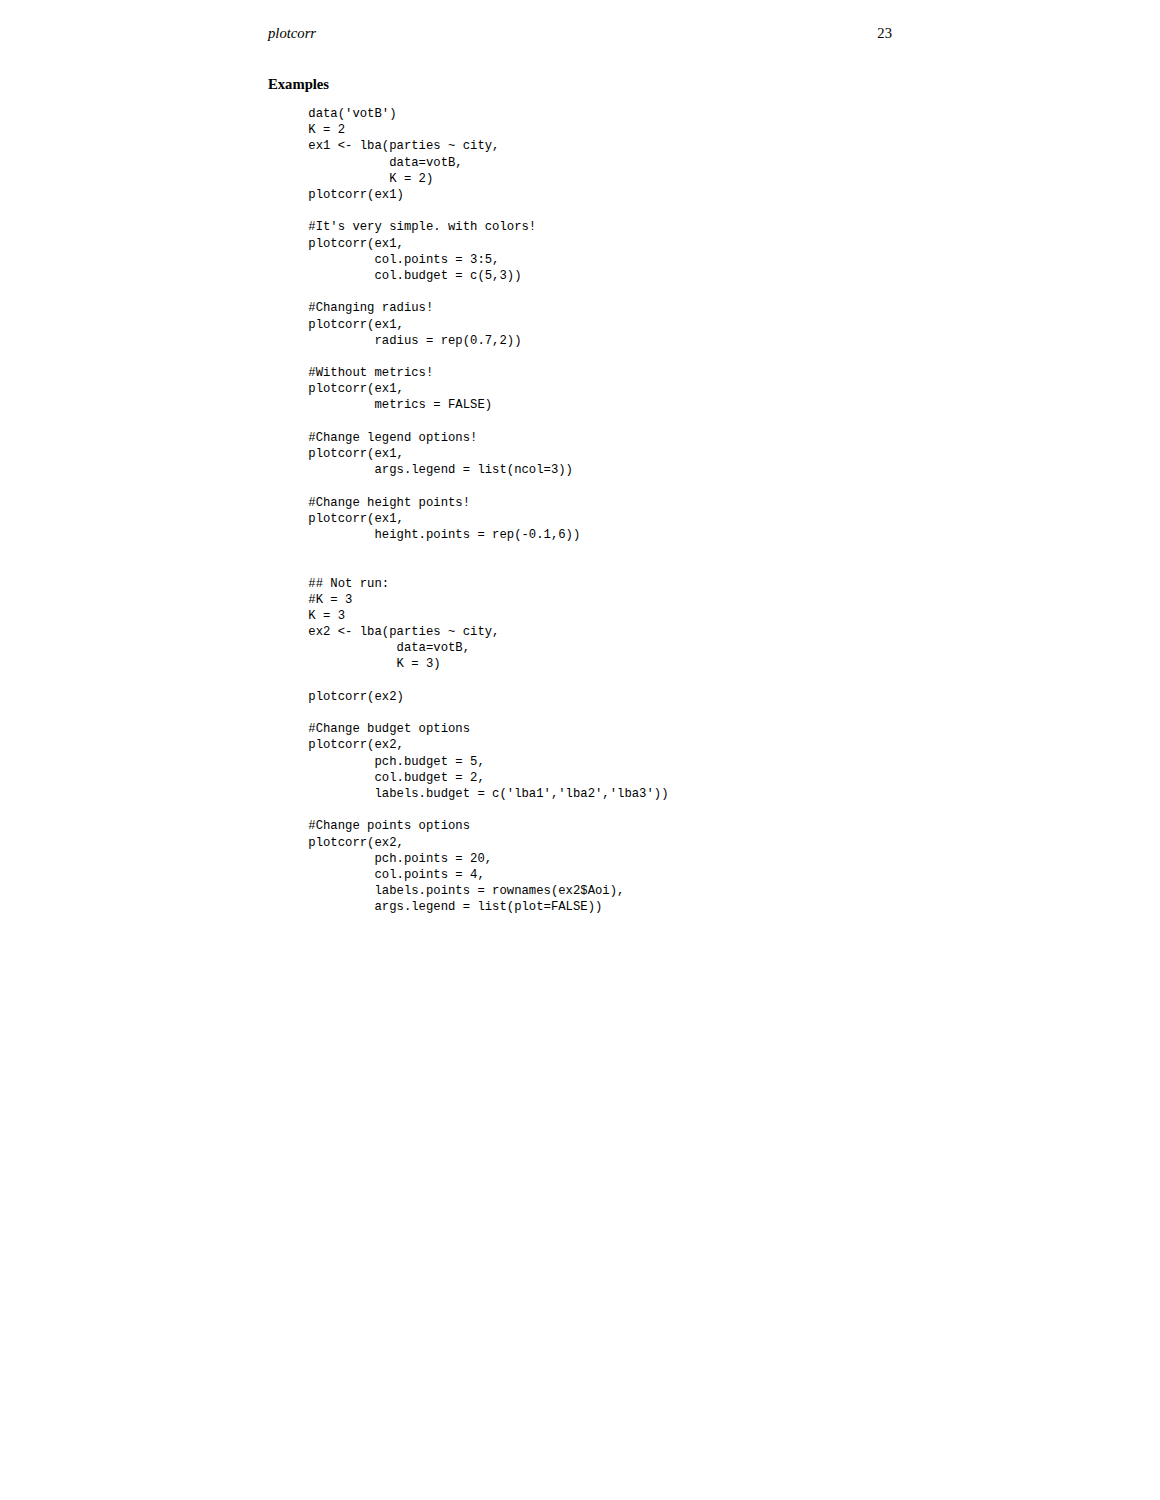plotcorr 23
Examples
data('votB')
K = 2
ex1 <- lba(parties ~ city,
           data=votB,
           K = 2)
plotcorr(ex1)

#It's very simple. with colors!
plotcorr(ex1,
         col.points = 3:5,
         col.budget = c(5,3))

#Changing radius!
plotcorr(ex1,
         radius = rep(0.7,2))

#Without metrics!
plotcorr(ex1,
         metrics = FALSE)

#Change legend options!
plotcorr(ex1,
         args.legend = list(ncol=3))

#Change height points!
plotcorr(ex1,
         height.points = rep(-0.1,6))


## Not run:
#K = 3
K = 3
ex2 <- lba(parties ~ city,
            data=votB,
            K = 3)

plotcorr(ex2)

#Change budget options
plotcorr(ex2,
         pch.budget = 5,
         col.budget = 2,
         labels.budget = c('lba1','lba2','lba3'))

#Change points options
plotcorr(ex2,
         pch.points = 20,
         col.points = 4,
         labels.points = rownames(ex2$Aoi),
         args.legend = list(plot=FALSE))